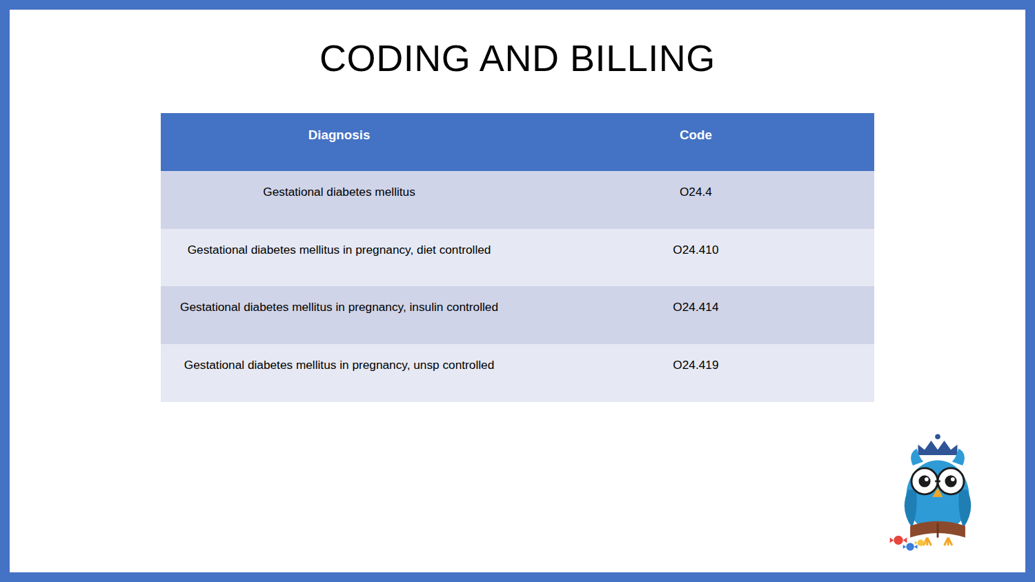CODING AND BILLING
| Diagnosis | Code |
| --- | --- |
| Gestational diabetes mellitus | O24.4 |
| Gestational diabetes mellitus in pregnancy, diet controlled | O24.410 |
| Gestational diabetes mellitus in pregnancy, insulin controlled | O24.414 |
| Gestational diabetes mellitus in pregnancy, unsp controlled | O24.419 |